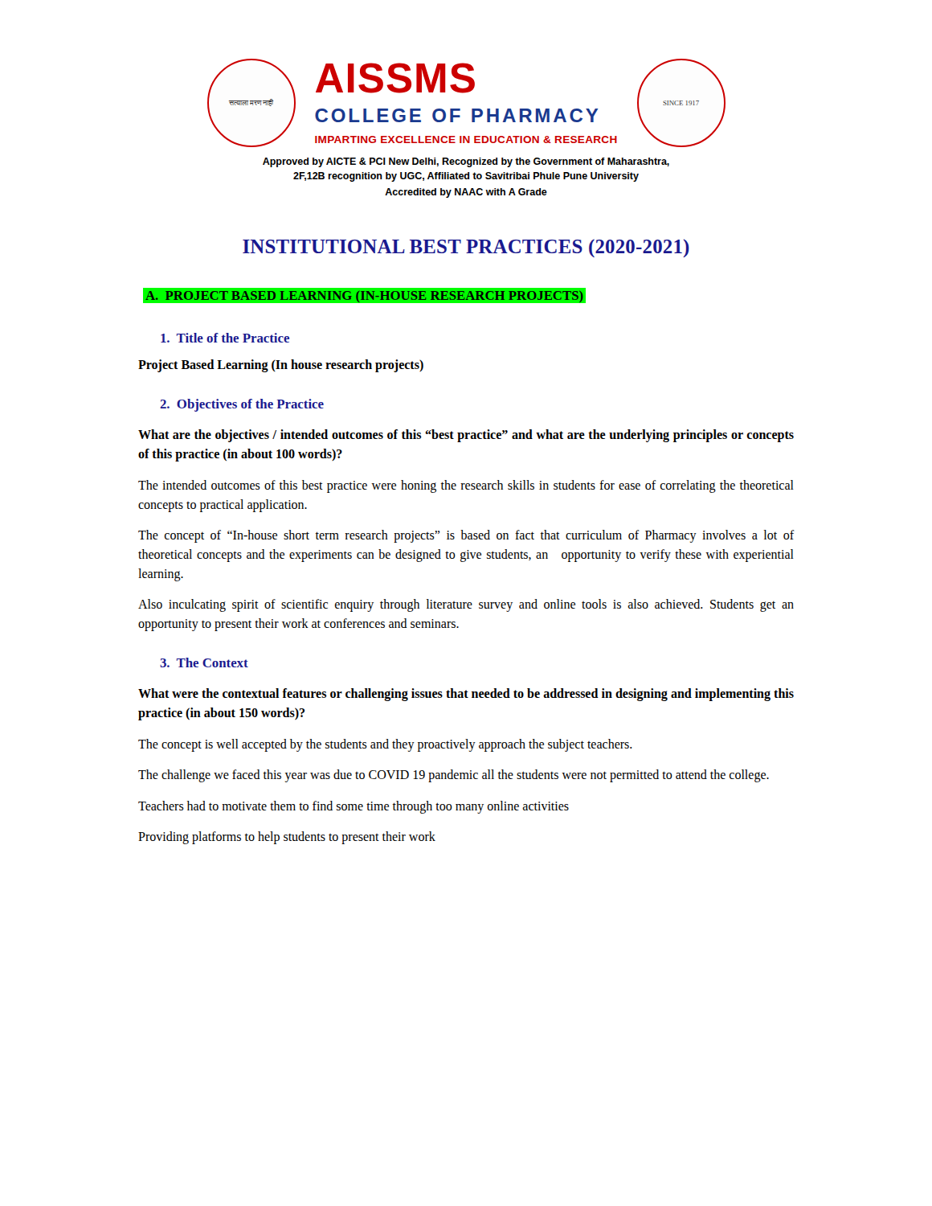सत्याला मरण नाही
AISSMS
COLLEGE OF PHARMACY
IMPARTING EXCELLENCE IN EDUCATION & RESEARCH
SINCE 1917
Approved by AICTE & PCI New Delhi, Recognized by the Government of Maharashtra,
2F,12B recognition by UGC, Affiliated to Savitribai Phule Pune University Accredited by NAAC with A Grade
INSTITUTIONAL BEST PRACTICES (2020-2021)
A. PROJECT BASED LEARNING (IN-HOUSE RESEARCH PROJECTS)
1. Title of the Practice
Project Based Learning (In house research projects)
2. Objectives of the Practice
What are the objectives / intended outcomes of this “best practice” and what are the underlying principles or concepts of this practice (in about 100 words)?
The intended outcomes of this best practice were honing the research skills in students for ease of correlating the theoretical concepts to practical application.
The concept of “In-house short term research projects” is based on fact that curriculum of Pharmacy involves a lot of theoretical concepts and the experiments can be designed to give students, an opportunity to verify these with experiential learning.
Also inculcating spirit of scientific enquiry through literature survey and online tools is also achieved. Students get an opportunity to present their work at conferences and seminars.
3. The Context
What were the contextual features or challenging issues that needed to be addressed in designing and implementing this practice (in about 150 words)?
The concept is well accepted by the students and they proactively approach the subject teachers.
The challenge we faced this year was due to COVID 19 pandemic all the students were not permitted to attend the college.
Teachers had to motivate them to find some time through too many online activities
Providing platforms to help students to present their work